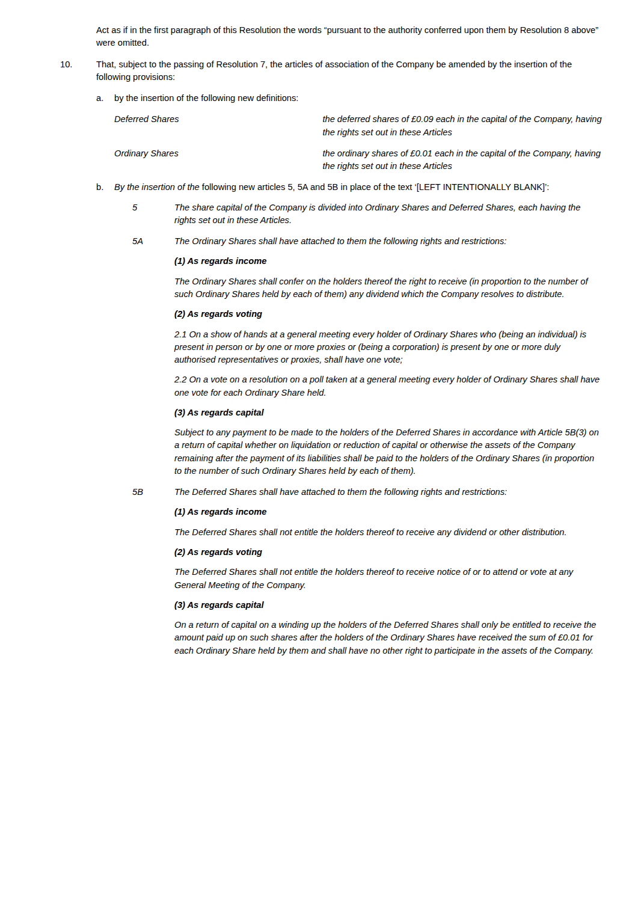Act as if in the first paragraph of this Resolution the words “pursuant to the authority conferred upon them by Resolution 8 above” were omitted.
10.
That, subject to the passing of Resolution 7, the articles of association of the Company be amended by the insertion of the following provisions:
a.
by the insertion of the following new definitions:
Deferred Shares
the deferred shares of £0.09 each in the capital of the Company, having the rights set out in these Articles
Ordinary Shares
the ordinary shares of £0.01 each in the capital of the Company, having the rights set out in these Articles
b.
By the insertion of the following new articles 5, 5A and 5B in place of the text ‘[LEFT INTENTIONALLY BLANK]’:
5
The share capital of the Company is divided into Ordinary Shares and Deferred Shares, each having the rights set out in these Articles.
5A
The Ordinary Shares shall have attached to them the following rights and restrictions:
(1) As regards income
The Ordinary Shares shall confer on the holders thereof the right to receive (in proportion to the number of such Ordinary Shares held by each of them) any dividend which the Company resolves to distribute.
(2) As regards voting
2.1 On a show of hands at a general meeting every holder of Ordinary Shares who (being an individual) is present in person or by one or more proxies or (being a corporation) is present by one or more duly authorised representatives or proxies, shall have one vote;
2.2 On a vote on a resolution on a poll taken at a general meeting every holder of Ordinary Shares shall have one vote for each Ordinary Share held.
(3) As regards capital
Subject to any payment to be made to the holders of the Deferred Shares in accordance with Article 5B(3) on a return of capital whether on liquidation or reduction of capital or otherwise the assets of the Company remaining after the payment of its liabilities shall be paid to the holders of the Ordinary Shares (in proportion to the number of such Ordinary Shares held by each of them).
5B
The Deferred Shares shall have attached to them the following rights and restrictions:
(1) As regards income
The Deferred Shares shall not entitle the holders thereof to receive any dividend or other distribution.
(2) As regards voting
The Deferred Shares shall not entitle the holders thereof to receive notice of or to attend or vote at any General Meeting of the Company.
(3) As regards capital
On a return of capital on a winding up the holders of the Deferred Shares shall only be entitled to receive the amount paid up on such shares after the holders of the Ordinary Shares have received the sum of £0.01 for each Ordinary Share held by them and shall have no other right to participate in the assets of the Company.